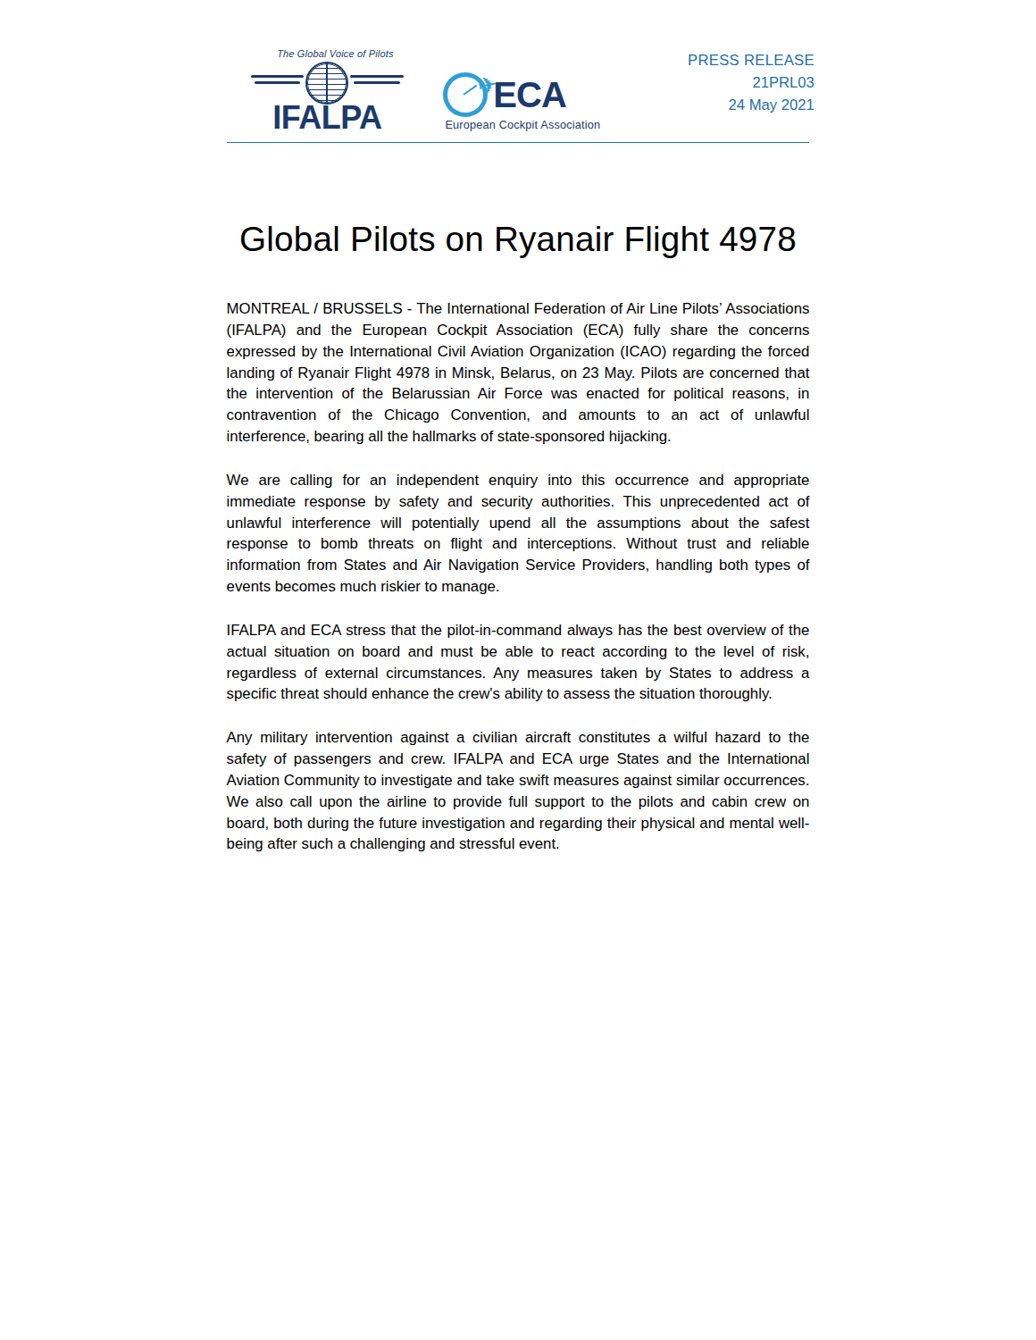The Global Voice of Pilots
IFALPA
✈ ECA
European Cockpit Association
PRESS RELEASE
21PRL03
24 May 2021
Global Pilots on Ryanair Flight 4978
MONTREAL / BRUSSELS - The International Federation of Air Line Pilots’ Associations (IFALPA) and the European Cockpit Association (ECA) fully share the concerns expressed by the International Civil Aviation Organization (ICAO) regarding the forced landing of Ryanair Flight 4978 in Minsk, Belarus, on 23 May. Pilots are concerned that the intervention of the Belarussian Air Force was enacted for political reasons, in contravention of the Chicago Convention, and amounts to an act of unlawful interference, bearing all the hallmarks of state-sponsored hijacking.
We are calling for an independent enquiry into this occurrence and appropriate immediate response by safety and security authorities. This unprecedented act of unlawful interference will potentially upend all the assumptions about the safest response to bomb threats on flight and interceptions. Without trust and reliable information from States and Air Navigation Service Providers, handling both types of events becomes much riskier to manage.
IFALPA and ECA stress that the pilot-in-command always has the best overview of the actual situation on board and must be able to react according to the level of risk, regardless of external circumstances. Any measures taken by States to address a specific threat should enhance the crew's ability to assess the situation thoroughly.
Any military intervention against a civilian aircraft constitutes a wilful hazard to the safety of passengers and crew. IFALPA and ECA urge States and the International Aviation Community to investigate and take swift measures against similar occurrences. We also call upon the airline to provide full support to the pilots and cabin crew on board, both during the future investigation and regarding their physical and mental well-being after such a challenging and stressful event.